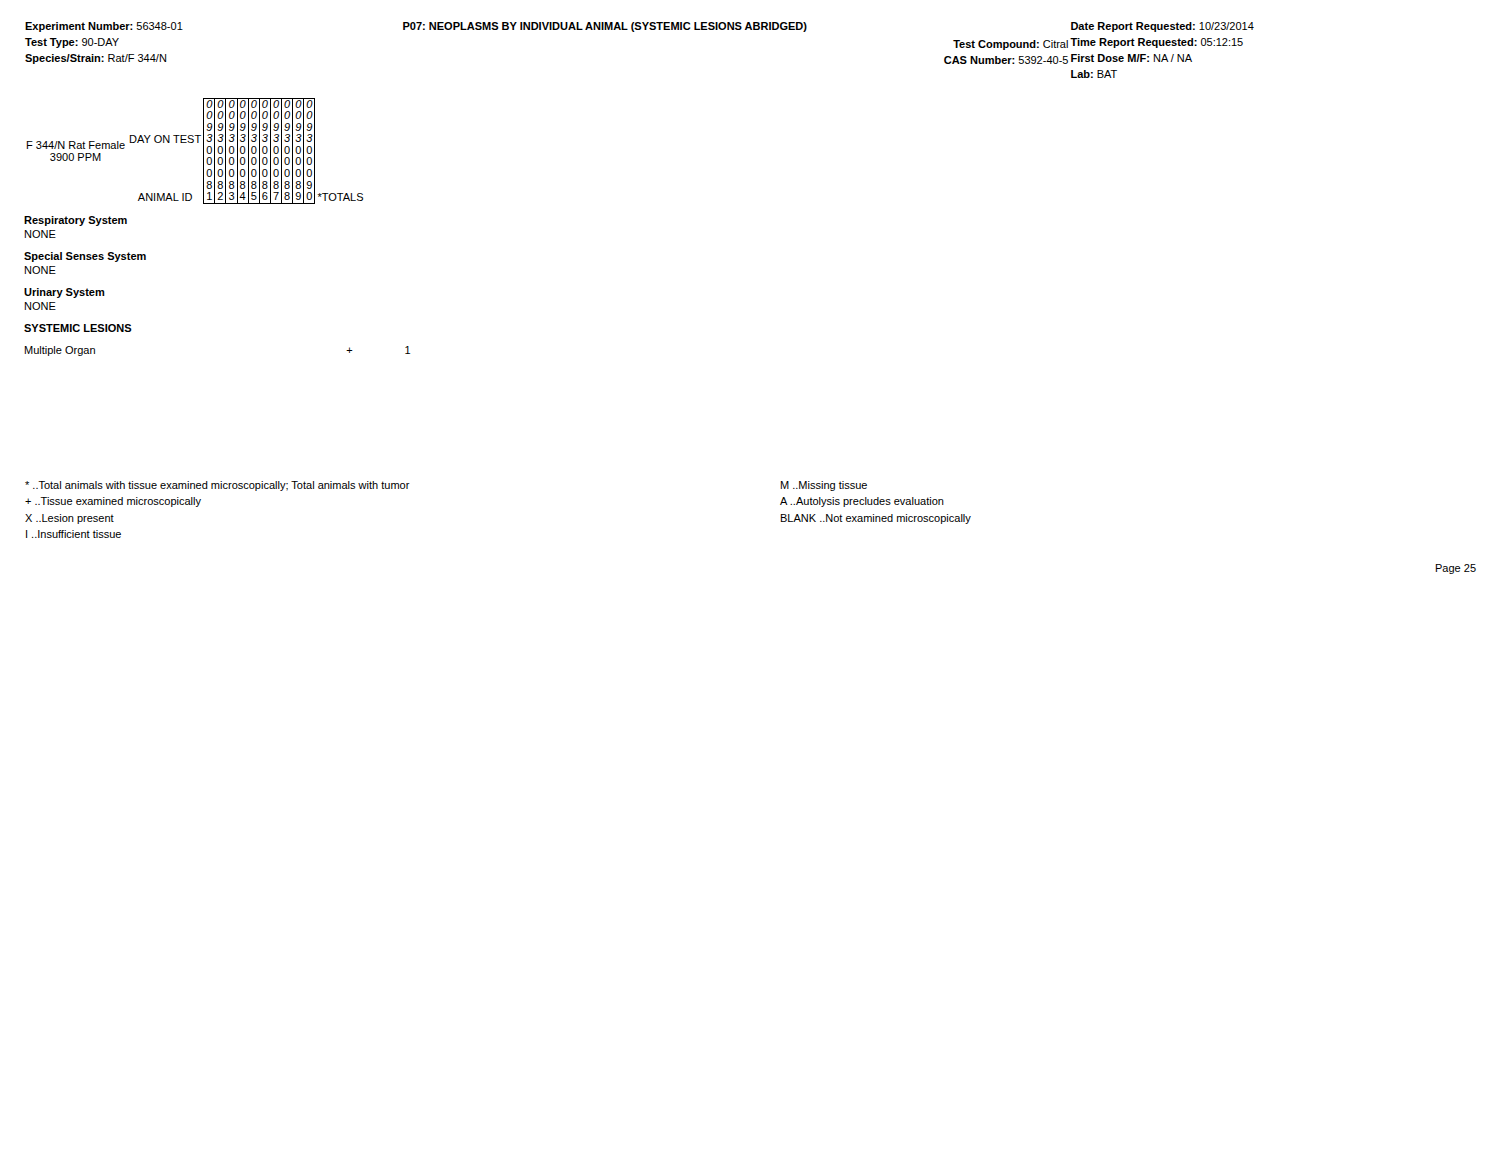| Experiment Number: 56348-01 Test Type: 90-DAY Species/Strain: Rat/F 344/N | P07: NEOPLASMS BY INDIVIDUAL ANIMAL (SYSTEMIC LESIONS ABRIDGED) Test Compound: Citral CAS Number: 5392-40-5 | Date Report Requested: 10/23/2014 Time Report Requested: 05:12:15 First Dose M/F: NA / NA Lab: BAT |
| F 344/N Rat Female 3900 PPM | DAY ON TEST | 0 0 9 3 | 0 0 9 3 | 0 0 9 3 | 0 0 9 3 | 0 0 9 3 | 0 0 9 3 | 0 0 9 3 | 0 0 9 3 | 0 0 9 3 | 0 0 9 3 | |
| ANIMAL ID | 0 0 0 8 1 | 0 0 0 8 2 | 0 0 0 8 3 | 0 0 0 8 4 | 0 0 0 8 5 | 0 0 0 8 6 | 0 0 0 8 7 | 0 0 0 8 8 | 0 0 0 8 9 | 0 0 0 9 0 | *TOTALS |
Respiratory System
NONE
Special Senses System
NONE
Urinary System
NONE
SYSTEMIC LESIONS
Multiple Organ + 1
| * ..Total animals with tissue examined microscopically; Total animals with tumor + ..Tissue examined microscopically X ..Lesion present I ..Insufficient tissue | M ..Missing tissue A ..Autolysis precludes evaluation BLANK ..Not examined microscopically |
Page 25